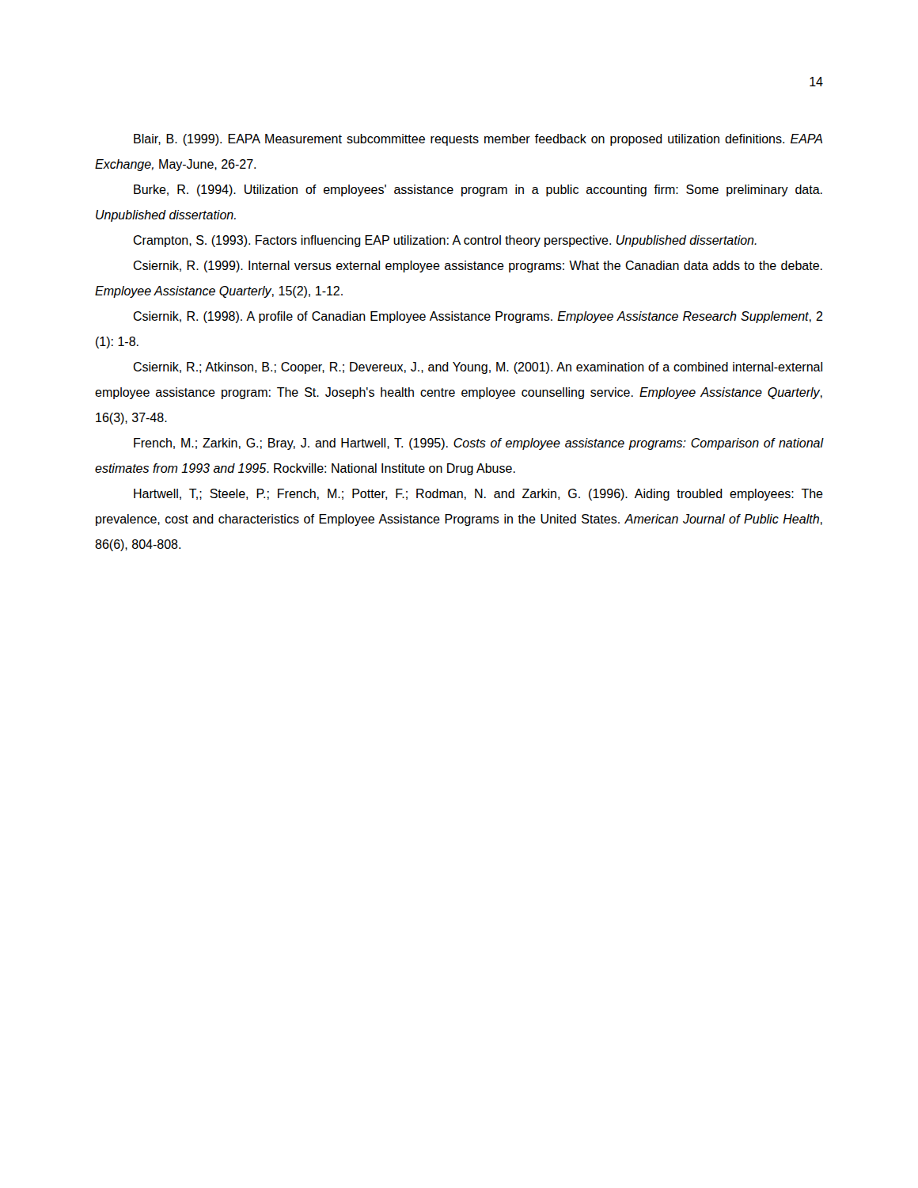14
Blair, B. (1999). EAPA Measurement subcommittee requests member feedback on proposed utilization definitions. EAPA Exchange, May-June, 26-27.
Burke, R. (1994). Utilization of employees' assistance program in a public accounting firm: Some preliminary data. Unpublished dissertation.
Crampton, S. (1993). Factors influencing EAP utilization: A control theory perspective. Unpublished dissertation.
Csiernik, R. (1999). Internal versus external employee assistance programs: What the Canadian data adds to the debate. Employee Assistance Quarterly, 15(2), 1-12.
Csiernik, R. (1998). A profile of Canadian Employee Assistance Programs. Employee Assistance Research Supplement, 2 (1): 1-8.
Csiernik, R.; Atkinson, B.; Cooper, R.; Devereux, J., and Young, M. (2001). An examination of a combined internal-external employee assistance program: The St. Joseph's health centre employee counselling service. Employee Assistance Quarterly, 16(3), 37-48.
French, M.; Zarkin, G.; Bray, J. and Hartwell, T. (1995). Costs of employee assistance programs: Comparison of national estimates from 1993 and 1995. Rockville: National Institute on Drug Abuse.
Hartwell, T,; Steele, P.; French, M.; Potter, F.; Rodman, N. and Zarkin, G. (1996). Aiding troubled employees: The prevalence, cost and characteristics of Employee Assistance Programs in the United States. American Journal of Public Health, 86(6), 804-808.